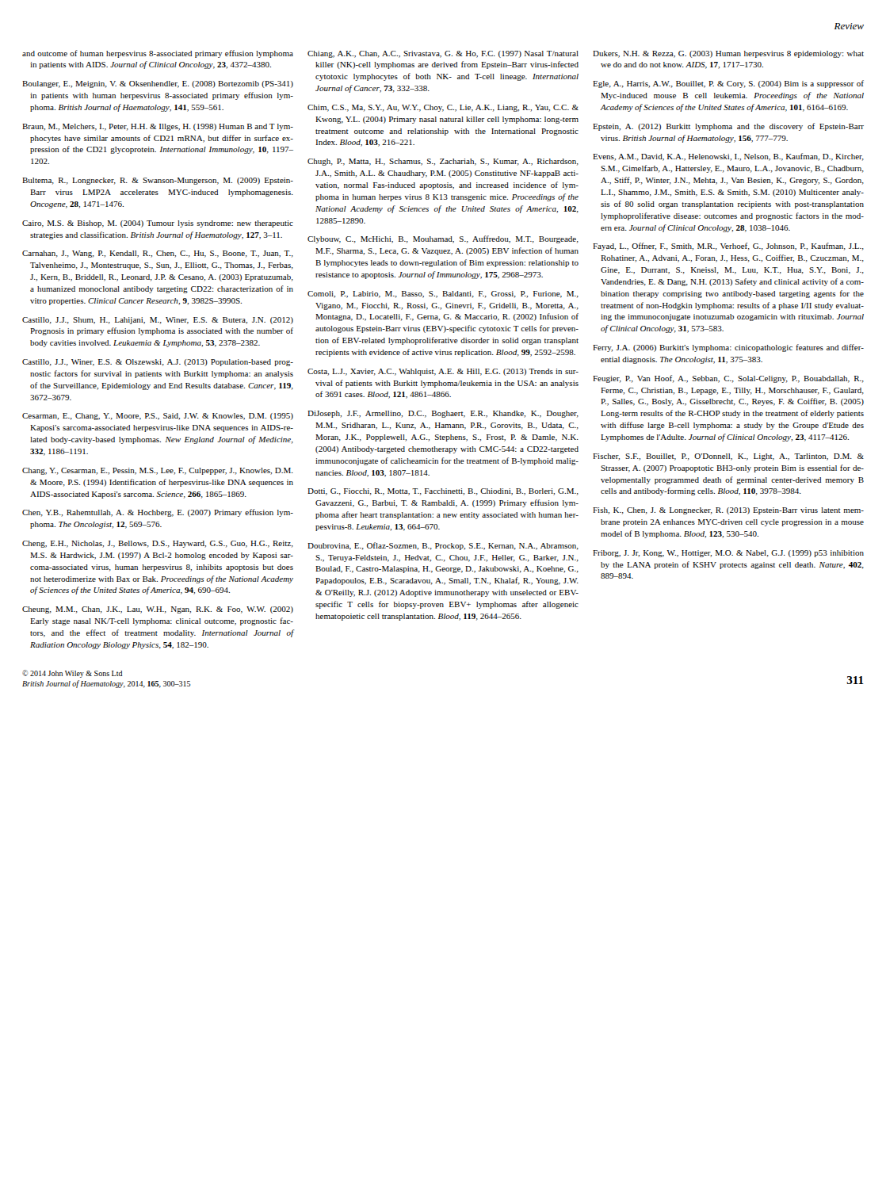Review
and outcome of human herpesvirus 8-associated primary effusion lymphoma in patients with AIDS. Journal of Clinical Oncology, 23, 4372–4380.
Boulanger, E., Meignin, V. & Oksenhendler, E. (2008) Bortezomib (PS-341) in patients with human herpesvirus 8-associated primary effusion lymphoma. British Journal of Haematology, 141, 559–561.
Braun, M., Melchers, I., Peter, H.H. & Illges, H. (1998) Human B and T lymphocytes have similar amounts of CD21 mRNA, but differ in surface expression of the CD21 glycoprotein. International Immunology, 10, 1197–1202.
Bultema, R., Longnecker, R. & Swanson-Mungerson, M. (2009) Epstein-Barr virus LMP2A accelerates MYC-induced lymphomagenesis. Oncogene, 28, 1471–1476.
Cairo, M.S. & Bishop, M. (2004) Tumour lysis syndrome: new therapeutic strategies and classification. British Journal of Haematology, 127, 3–11.
Carnahan, J., Wang, P., Kendall, R., Chen, C., Hu, S., Boone, T., Juan, T., Talvenheimo, J., Montestruque, S., Sun, J., Elliott, G., Thomas, J., Ferbas, J., Kern, B., Briddell, R., Leonard, J.P. & Cesano, A. (2003) Epratuzumab, a humanized monoclonal antibody targeting CD22: characterization of in vitro properties. Clinical Cancer Research, 9, 3982S–3990S.
Castillo, J.J., Shum, H., Lahijani, M., Winer, E.S. & Butera, J.N. (2012) Prognosis in primary effusion lymphoma is associated with the number of body cavities involved. Leukaemia & Lymphoma, 53, 2378–2382.
Castillo, J.J., Winer, E.S. & Olszewski, A.J. (2013) Population-based prognostic factors for survival in patients with Burkitt lymphoma: an analysis of the Surveillance, Epidemiology and End Results database. Cancer, 119, 3672–3679.
Cesarman, E., Chang, Y., Moore, P.S., Said, J.W. & Knowles, D.M. (1995) Kaposi's sarcoma-associated herpesvirus-like DNA sequences in AIDS-related body-cavity-based lymphomas. New England Journal of Medicine, 332, 1186–1191.
Chang, Y., Cesarman, E., Pessin, M.S., Lee, F., Culpepper, J., Knowles, D.M. & Moore, P.S. (1994) Identification of herpesvirus-like DNA sequences in AIDS-associated Kaposi's sarcoma. Science, 266, 1865–1869.
Chen, Y.B., Rahemtullah, A. & Hochberg, E. (2007) Primary effusion lymphoma. The Oncologist, 12, 569–576.
Cheng, E.H., Nicholas, J., Bellows, D.S., Hayward, G.S., Guo, H.G., Reitz, M.S. & Hardwick, J.M. (1997) A Bcl-2 homolog encoded by Kaposi sarcoma-associated virus, human herpesvirus 8, inhibits apoptosis but does not heterodimerize with Bax or Bak. Proceedings of the National Academy of Sciences of the United States of America, 94, 690–694.
Cheung, M.M., Chan, J.K., Lau, W.H., Ngan, R.K. & Foo, W.W. (2002) Early stage nasal NK/T-cell lymphoma: clinical outcome, prognostic factors, and the effect of treatment modality. International Journal of Radiation Oncology Biology Physics, 54, 182–190.
Chiang, A.K., Chan, A.C., Srivastava, G. & Ho, F.C. (1997) Nasal T/natural killer (NK)-cell lymphomas are derived from Epstein–Barr virus-infected cytotoxic lymphocytes of both NK- and T-cell lineage. International Journal of Cancer, 73, 332–338.
Chim, C.S., Ma, S.Y., Au, W.Y., Choy, C., Lie, A.K., Liang, R., Yau, C.C. & Kwong, Y.L. (2004) Primary nasal natural killer cell lymphoma: long-term treatment outcome and relationship with the International Prognostic Index. Blood, 103, 216–221.
Chugh, P., Matta, H., Schamus, S., Zachariah, S., Kumar, A., Richardson, J.A., Smith, A.L. & Chaudhary, P.M. (2005) Constitutive NF-kappaB activation, normal Fas-induced apoptosis, and increased incidence of lymphoma in human herpes virus 8 K13 transgenic mice. Proceedings of the National Academy of Sciences of the United States of America, 102, 12885–12890.
Clybouw, C., McHichi, B., Mouhamad, S., Auffredou, M.T., Bourgeade, M.F., Sharma, S., Leca, G. & Vazquez, A. (2005) EBV infection of human B lymphocytes leads to down-regulation of Bim expression: relationship to resistance to apoptosis. Journal of Immunology, 175, 2968–2973.
Comoli, P., Labirio, M., Basso, S., Baldanti, F., Grossi, P., Furione, M., Vigano, M., Fiocchi, R., Rossi, G., Ginevri, F., Gridelli, B., Moretta, A., Montagna, D., Locatelli, F., Gerna, G. & Maccario, R. (2002) Infusion of autologous Epstein-Barr virus (EBV)-specific cytotoxic T cells for prevention of EBV-related lymphoproliferative disorder in solid organ transplant recipients with evidence of active virus replication. Blood, 99, 2592–2598.
Costa, L.J., Xavier, A.C., Wahlquist, A.E. & Hill, E.G. (2013) Trends in survival of patients with Burkitt lymphoma/leukemia in the USA: an analysis of 3691 cases. Blood, 121, 4861–4866.
DiJoseph, J.F., Armellino, D.C., Boghaert, E.R., Khandke, K., Dougher, M.M., Sridharan, L., Kunz, A., Hamann, P.R., Gorovits, B., Udata, C., Moran, J.K., Popplewell, A.G., Stephens, S., Frost, P. & Damle, N.K. (2004) Antibody-targeted chemotherapy with CMC-544: a CD22-targeted immunoconjugate of calicheamicin for the treatment of B-lymphoid malignancies. Blood, 103, 1807–1814.
Dotti, G., Fiocchi, R., Motta, T., Facchinetti, B., Chiodini, B., Borleri, G.M., Gavazzeni, G., Barbui, T. & Rambaldi, A. (1999) Primary effusion lymphoma after heart transplantation: a new entity associated with human herpesvirus-8. Leukemia, 13, 664–670.
Doubrovina, E., Oflaz-Sozmen, B., Prockop, S.E., Kernan, N.A., Abramson, S., Teruya-Feldstein, J., Hedvat, C., Chou, J.F., Heller, G., Barker, J.N., Boulad, F., Castro-Malaspina, H., George, D., Jakubowski, A., Koehne, G., Papadopoulos, E.B., Scaradavou, A., Small, T.N., Khalaf, R., Young, J.W. & O'Reilly, R.J. (2012) Adoptive immunotherapy with unselected or EBV-specific T cells for biopsy-proven EBV+ lymphomas after allogeneic hematopoietic cell transplantation. Blood, 119, 2644–2656.
Dukers, N.H. & Rezza, G. (2003) Human herpesvirus 8 epidemiology: what we do and do not know. AIDS, 17, 1717–1730.
Egle, A., Harris, A.W., Bouillet, P. & Cory, S. (2004) Bim is a suppressor of Myc-induced mouse B cell leukemia. Proceedings of the National Academy of Sciences of the United States of America, 101, 6164–6169.
Epstein, A. (2012) Burkitt lymphoma and the discovery of Epstein-Barr virus. British Journal of Haematology, 156, 777–779.
Evens, A.M., David, K.A., Helenowski, I., Nelson, B., Kaufman, D., Kircher, S.M., Gimelfarb, A., Hattersley, E., Mauro, L.A., Jovanovic, B., Chadburn, A., Stiff, P., Winter, J.N., Mehta, J., Van Besien, K., Gregory, S., Gordon, L.I., Shammo, J.M., Smith, E.S. & Smith, S.M. (2010) Multicenter analysis of 80 solid organ transplantation recipients with post-transplantation lymphoproliferative disease: outcomes and prognostic factors in the modern era. Journal of Clinical Oncology, 28, 1038–1046.
Fayad, L., Offner, F., Smith, M.R., Verhoef, G., Johnson, P., Kaufman, J.L., Rohatiner, A., Advani, A., Foran, J., Hess, G., Coiffier, B., Czuczman, M., Gine, E., Durrant, S., Kneissl, M., Luu, K.T., Hua, S.Y., Boni, J., Vandendries, E. & Dang, N.H. (2013) Safety and clinical activity of a combination therapy comprising two antibody-based targeting agents for the treatment of non-Hodgkin lymphoma: results of a phase I/II study evaluating the immunoconjugate inotuzumab ozogamicin with rituximab. Journal of Clinical Oncology, 31, 573–583.
Ferry, J.A. (2006) Burkitt's lymphoma: cinicopathologic features and differential diagnosis. The Oncologist, 11, 375–383.
Feugier, P., Van Hoof, A., Sebban, C., Solal-Celigny, P., Bouabdallah, R., Ferme, C., Christian, B., Lepage, E., Tilly, H., Morschhauser, F., Gaulard, P., Salles, G., Bosly, A., Gisselbrecht, C., Reyes, F. & Coiffier, B. (2005) Long-term results of the R-CHOP study in the treatment of elderly patients with diffuse large B-cell lymphoma: a study by the Groupe d'Etude des Lymphomes de l'Adulte. Journal of Clinical Oncology, 23, 4117–4126.
Fischer, S.F., Bouillet, P., O'Donnell, K., Light, A., Tarlinton, D.M. & Strasser, A. (2007) Proapoptotic BH3-only protein Bim is essential for developmentally programmed death of germinal center-derived memory B cells and antibody-forming cells. Blood, 110, 3978–3984.
Fish, K., Chen, J. & Longnecker, R. (2013) Epstein-Barr virus latent membrane protein 2A enhances MYC-driven cell cycle progression in a mouse model of B lymphoma. Blood, 123, 530–540.
Friborg, J. Jr, Kong, W., Hottiger, M.O. & Nabel, G.J. (1999) p53 inhibition by the LANA protein of KSHV protects against cell death. Nature, 402, 889–894.
© 2014 John Wiley & Sons Ltd
British Journal of Haematology, 2014, 165, 300–315
311